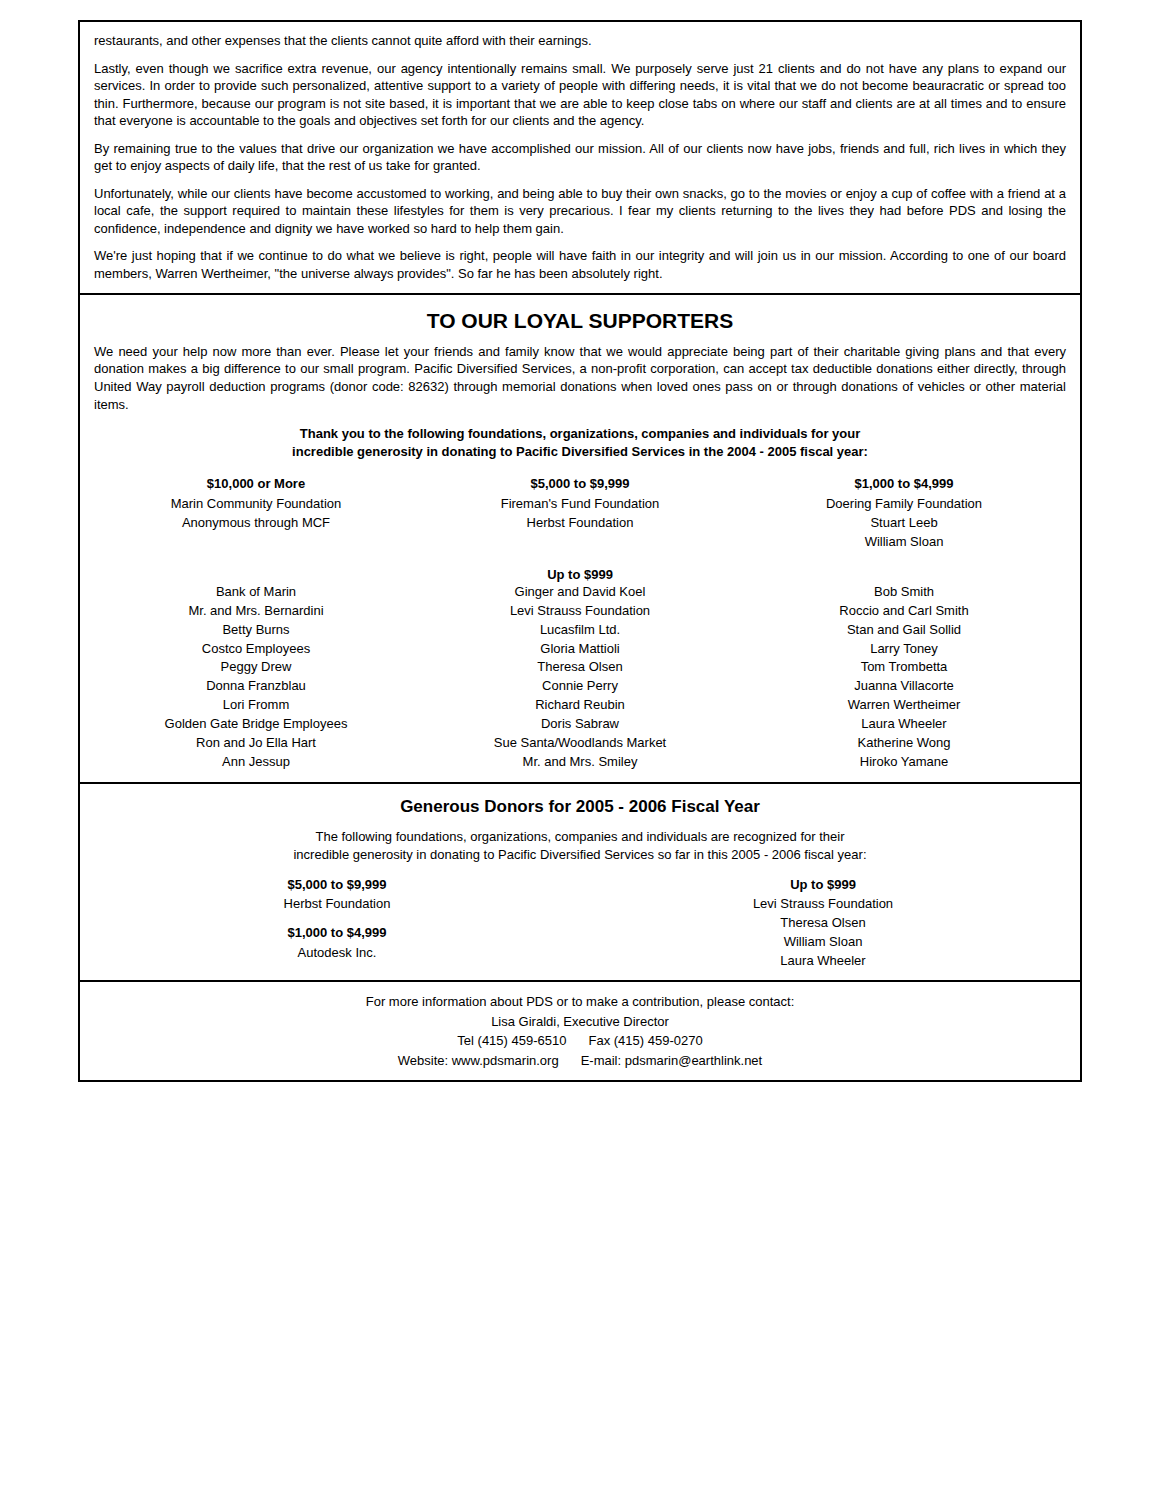restaurants, and other expenses that the clients cannot quite afford with their earnings.
Lastly, even though we sacrifice extra revenue, our agency intentionally remains small. We purposely serve just 21 clients and do not have any plans to expand our services. In order to provide such personalized, attentive support to a variety of people with differing needs, it is vital that we do not become beauracratic or spread too thin. Furthermore, because our program is not site based, it is important that we are able to keep close tabs on where our staff and clients are at all times and to ensure that everyone is accountable to the goals and objectives set forth for our clients and the agency.
By remaining true to the values that drive our organization we have accomplished our mission. All of our clients now have jobs, friends and full, rich lives in which they get to enjoy aspects of daily life, that the rest of us take for granted.
Unfortunately, while our clients have become accustomed to working, and being able to buy their own snacks, go to the movies or enjoy a cup of coffee with a friend at a local cafe, the support required to maintain these lifestyles for them is very precarious. I fear my clients returning to the lives they had before PDS and losing the confidence, independence and dignity we have worked so hard to help them gain.
We're just hoping that if we continue to do what we believe is right, people will have faith in our integrity and will join us in our mission. According to one of our board members, Warren Wertheimer, "the universe always provides". So far he has been absolutely right.
TO OUR LOYAL SUPPORTERS
We need your help now more than ever. Please let your friends and family know that we would appreciate being part of their charitable giving plans and that every donation makes a big difference to our small program. Pacific Diversified Services, a non-profit corporation, can accept tax deductible donations either directly, through United Way payroll deduction programs (donor code: 82632) through memorial donations when loved ones pass on or through donations of vehicles or other material items.
Thank you to the following foundations, organizations, companies and individuals for your
incredible generosity in donating to Pacific Diversified Services in the 2004 - 2005 fiscal year:
| $10,000 or More Marin Community Foundation Anonymous through MCF | $5,000 to $9,999 Fireman's Fund Foundation Herbst Foundation | $1,000 to $4,999 Doering Family Foundation Stuart Leeb William Sloan |
| Up to $999 |
| Bank of Marin Mr. and Mrs. Bernardini Betty Burns Costco Employees Peggy Drew Donna Franzblau Lori Fromm Golden Gate Bridge Employees Ron and Jo Ella Hart Ann Jessup | Ginger and David Koel Levi Strauss Foundation Lucasfilm Ltd. Gloria Mattioli Theresa Olsen Connie Perry Richard Reubin Doris Sabraw Sue Santa/Woodlands Market Mr. and Mrs. Smiley | Bob Smith Roccio and Carl Smith Stan and Gail Sollid Larry Toney Tom Trombetta Juanna Villacorte Warren Wertheimer Laura Wheeler Katherine Wong Hiroko Yamane |
Generous Donors for 2005 - 2006 Fiscal Year
The following foundations, organizations, companies and individuals are recognized for their
incredible generosity in donating to Pacific Diversified Services so far in this 2005 - 2006 fiscal year:
| $5,000 to $9,999 Herbst Foundation $ 1,000 to $4,999 Autodesk Inc. | Up to $999 Levi Strauss Foundation Theresa Olsen William Sloan Laura Wheeler |
For more information about PDS or to make a contribution, please contact:
Lisa Giraldi, Executive Director
Tel (415) 459-6510 Fax (415) 459-0270
Website: www.pdsmarin.org E-mail: pdsmarin@earthlink.net